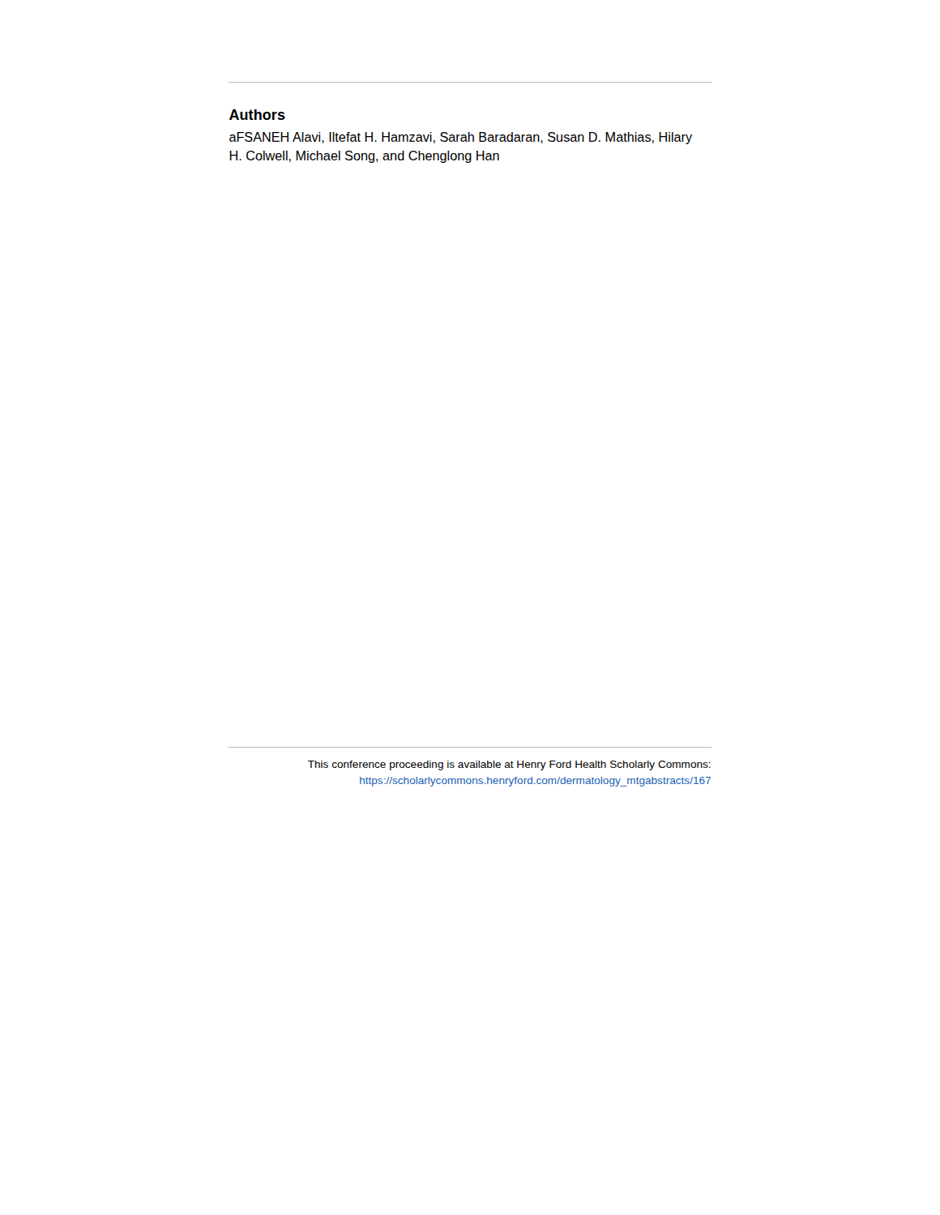Authors
aFSANEH Alavi, Iltefat H. Hamzavi, Sarah Baradaran, Susan D. Mathias, Hilary H. Colwell, Michael Song, and Chenglong Han
This conference proceeding is available at Henry Ford Health Scholarly Commons:
https://scholarlycommons.henryford.com/dermatology_mtgabstracts/167